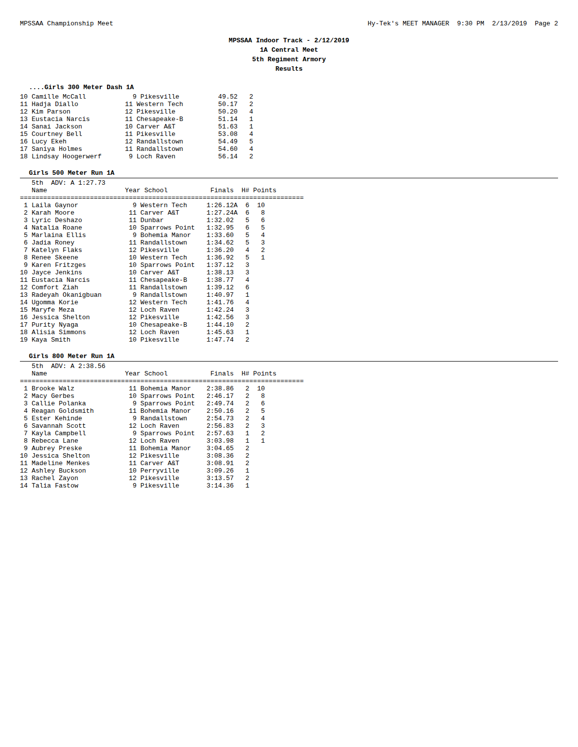MPSSAA Championship Meet Hy-Tek's MEET MANAGER 9:30 PM 2/13/2019 Page 2
MPSSAA Indoor Track - 2/12/2019
1A Central Meet
5th Regiment Armory
Results
....Girls 300 Meter Dash 1A
10 Camille McCall            9 Pikesville          49.52   2
11 Hadja Diallo            11 Western Tech         50.17   2
12 Kim Parson              12 Pikesville           50.20   4
13 Eustacia Narcis         11 Chesapeake-B         51.14   1
14 Sanai Jackson           10 Carver A&T           51.63   1
15 Courtney Bell           11 Pikesville           53.08   4
16 Lucy Ekeh               12 Randallstown         54.49   5
17 Saniya Holmes           11 Randallstown         54.60   4
18 Lindsay Hoogerwerf       9 Loch Raven           56.14   2
Girls 500 Meter Run 1A
   5th  ADV: A 1:27.73
   Name                    Year School           Finals  H# Points
=========================================================================
 1 Laila Gaynor              9 Western Tech     1:26.12A  6  10
 2 Karah Moore              11 Carver A&T       1:27.24A  6   8
 3 Lyric Deshazo            11 Dunbar           1:32.02   5   6
 4 Natalia Roane            10 Sparrows Point   1:32.95   6   5
 5 Marlaina Ellis            9 Bohemia Manor    1:33.60   5   4
 6 Jadia Roney              11 Randallstown     1:34.62   5   3
 7 Katelyn Flaks            12 Pikesville       1:36.20   4   2
 8 Renee Skeene             10 Western Tech     1:36.92   5   1
 9 Karen Fritzges           10 Sparrows Point   1:37.12   3
10 Jayce Jenkins            10 Carver A&T       1:38.13   3
11 Eustacia Narcis          11 Chesapeake-B     1:38.77   4
12 Comfort Ziah             11 Randallstown     1:39.12   6
13 Radeyah Okanigbuan        9 Randallstown     1:40.97   1
14 Ugomma Korie             12 Western Tech     1:41.76   4
15 Maryfe Meza              12 Loch Raven       1:42.24   3
16 Jessica Shelton          12 Pikesville       1:42.56   3
17 Purity Nyaga             10 Chesapeake-B     1:44.10   2
18 Alisia Simmons           12 Loch Raven       1:45.63   1
19 Kaya Smith               10 Pikesville       1:47.74   2
Girls 800 Meter Run 1A
   5th  ADV: A 2:38.56
   Name                    Year School           Finals  H# Points
=========================================================================
 1 Brooke Walz              11 Bohemia Manor    2:38.86   2  10
 2 Macy Gerbes              10 Sparrows Point   2:46.17   2   8
 3 Callie Polanka            9 Sparrows Point   2:49.74   2   6
 4 Reagan Goldsmith         11 Bohemia Manor    2:50.16   2   5
 5 Ester Kehinde             9 Randallstown     2:54.73   2   4
 6 Savannah Scott           12 Loch Raven       2:56.83   2   3
 7 Kayla Campbell            9 Sparrows Point   2:57.63   1   2
 8 Rebecca Lane             12 Loch Raven       3:03.98   1   1
 9 Aubrey Preske            11 Bohemia Manor    3:04.65   2
10 Jessica Shelton          12 Pikesville       3:08.36   2
11 Madeline Menkes          11 Carver A&T       3:08.91   2
12 Ashley Buckson           10 Perryville       3:09.26   1
13 Rachel Zayon             12 Pikesville       3:13.57   2
14 Talia Fastow              9 Pikesville       3:14.36   1